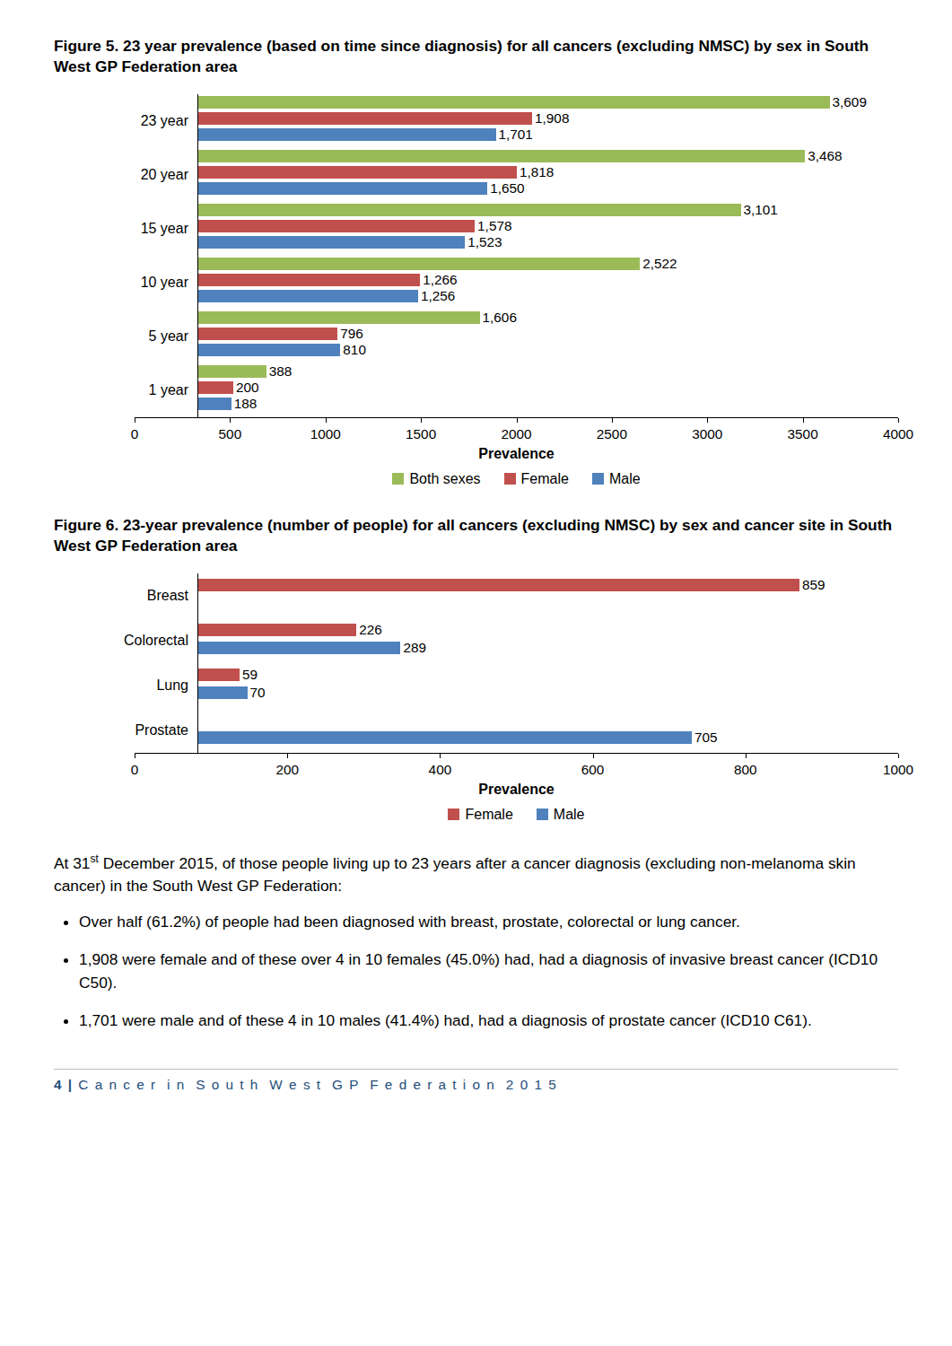Figure 5. 23 year prevalence (based on time since diagnosis) for all cancers (excluding NMSC) by sex in South West GP Federation area
23 year
3,609
1,908
1,701
20 year
3,468
1,818
1,650
15 year
3,101
1,578
1,523
10 year
2,522
1,266
1,256
5 year
1,606
796
810
1 year
388
200
188
0
500
1000
1500
2000
2500
3000
3500
4000
Prevalence
Both sexes
Female
Male
Figure 6. 23-year prevalence (number of people) for all cancers (excluding NMSC) by sex and cancer site in South West GP Federation area
Breast
859
Colorectal
226
289
Lung
59
70
Prostate
705
0
200
400
600
800
1000
Prevalence
Female
Male
At 31st December 2015, of those people living up to 23 years after a cancer diagnosis (excluding non-melanoma skin cancer) in the South West GP Federation:
Over half (61.2%) of people had been diagnosed with breast, prostate, colorectal or lung cancer.
1,908 were female and of these over 4 in 10 females (45.0%) had, had a diagnosis of invasive breast cancer (ICD10 C50).
1,701 were male and of these 4 in 10 males (41.4%) had, had a diagnosis of prostate cancer (ICD10 C61).
4 | C a n c e r i n S o u t h W e s t G P F e d e r a t i o n 2 0 1 5